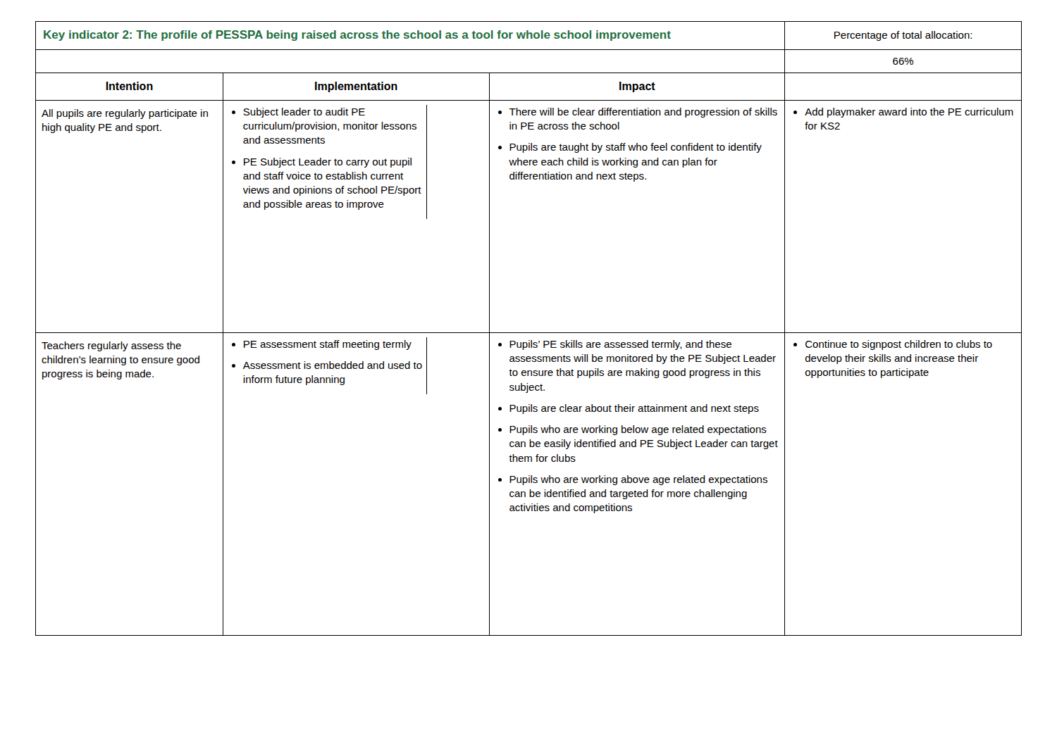| Key indicator 2: The profile of PESSPA being raised across the school as a tool for whole school improvement | Percentage of total allocation: |
| | 66% |
| Intention | Implementation | Impact | |
| All pupils are regularly participate in high quality PE and sport. | / Subject leader to audit PE curriculum/provision, monitor lessons and assessments PE Subject Leader to carry out pupil and staff voice to establish current views and opinions of school PE/sport and possible areas to improve / / | There will be clear differentiation and progression of skills in PE across the school Pupils are taught by staff who feel confident to identify where each child is working and can plan for differentiation and next steps. | Add playmaker award into the PE curriculum for KS2 |
| Teachers regularly assess the children’s learning to ensure good progress is being made. | / PE assessment staff meeting termly Assessment is embedded and used to inform future planning / / | Pupils’ PE skills are assessed termly, and these assessments will be monitored by the PE Subject Leader to ensure that pupils are making good progress in this subject. Pupils are clear about their attainment and next steps Pupils who are working below age related expectations can be easily identified and PE Subject Leader can target them for clubs Pupils who are working above age related expectations can be identified and targeted for more challenging activities and competitions | Continue to signpost children to clubs to develop their skills and increase their opportunities to participate |